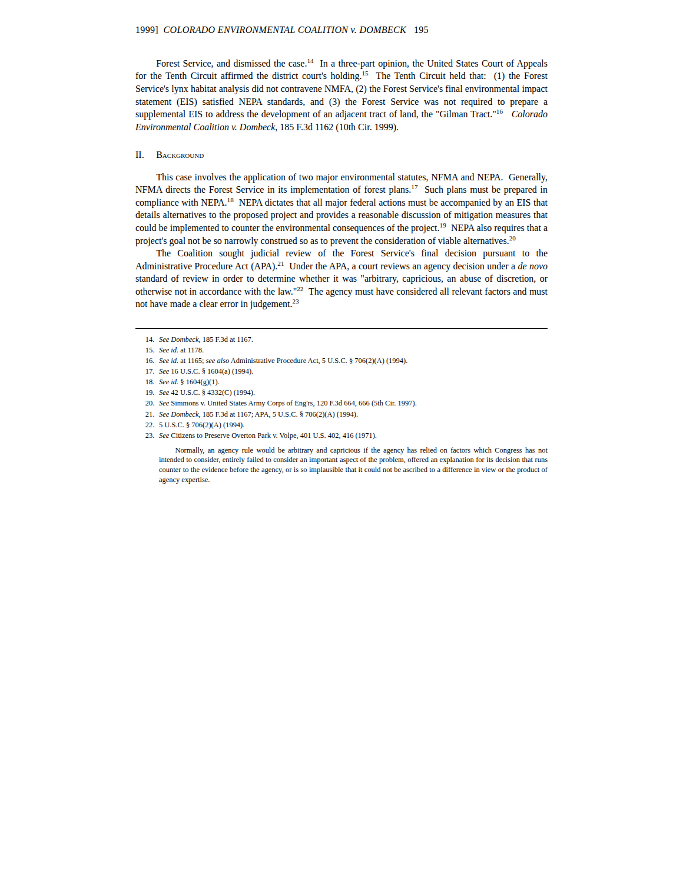1999] COLORADO ENVIRONMENTAL COALITION v. DOMBECK 195
Forest Service, and dismissed the case.14 In a three-part opinion, the United States Court of Appeals for the Tenth Circuit affirmed the district court's holding.15 The Tenth Circuit held that: (1) the Forest Service's lynx habitat analysis did not contravene NMFA, (2) the Forest Service's final environmental impact statement (EIS) satisfied NEPA standards, and (3) the Forest Service was not required to prepare a supplemental EIS to address the development of an adjacent tract of land, the "Gilman Tract."16 Colorado Environmental Coalition v. Dombeck, 185 F.3d 1162 (10th Cir. 1999).
II. Background
This case involves the application of two major environmental statutes, NFMA and NEPA. Generally, NFMA directs the Forest Service in its implementation of forest plans.17 Such plans must be prepared in compliance with NEPA.18 NEPA dictates that all major federal actions must be accompanied by an EIS that details alternatives to the proposed project and provides a reasonable discussion of mitigation measures that could be implemented to counter the environmental consequences of the project.19 NEPA also requires that a project's goal not be so narrowly construed so as to prevent the consideration of viable alternatives.20
The Coalition sought judicial review of the Forest Service's final decision pursuant to the Administrative Procedure Act (APA).21 Under the APA, a court reviews an agency decision under a de novo standard of review in order to determine whether it was "arbitrary, capricious, an abuse of discretion, or otherwise not in accordance with the law."22 The agency must have considered all relevant factors and must not have made a clear error in judgement.23
14. See Dombeck, 185 F.3d at 1167.
15. See id. at 1178.
16. See id. at 1165; see also Administrative Procedure Act, 5 U.S.C. § 706(2)(A) (1994).
17. See 16 U.S.C. § 1604(a) (1994).
18. See id. § 1604(g)(1).
19. See 42 U.S.C. § 4332(C) (1994).
20. See Simmons v. United States Army Corps of Eng'rs, 120 F.3d 664, 666 (5th Cir. 1997).
21. See Dombeck, 185 F.3d at 1167; APA, 5 U.S.C. § 706(2)(A) (1994).
22. 5 U.S.C. § 706(2)(A) (1994).
23. See Citizens to Preserve Overton Park v. Volpe, 401 U.S. 402, 416 (1971).
Normally, an agency rule would be arbitrary and capricious if the agency has relied on factors which Congress has not intended to consider, entirely failed to consider an important aspect of the problem, offered an explanation for its decision that runs counter to the evidence before the agency, or is so implausible that it could not be ascribed to a difference in view or the product of agency expertise.